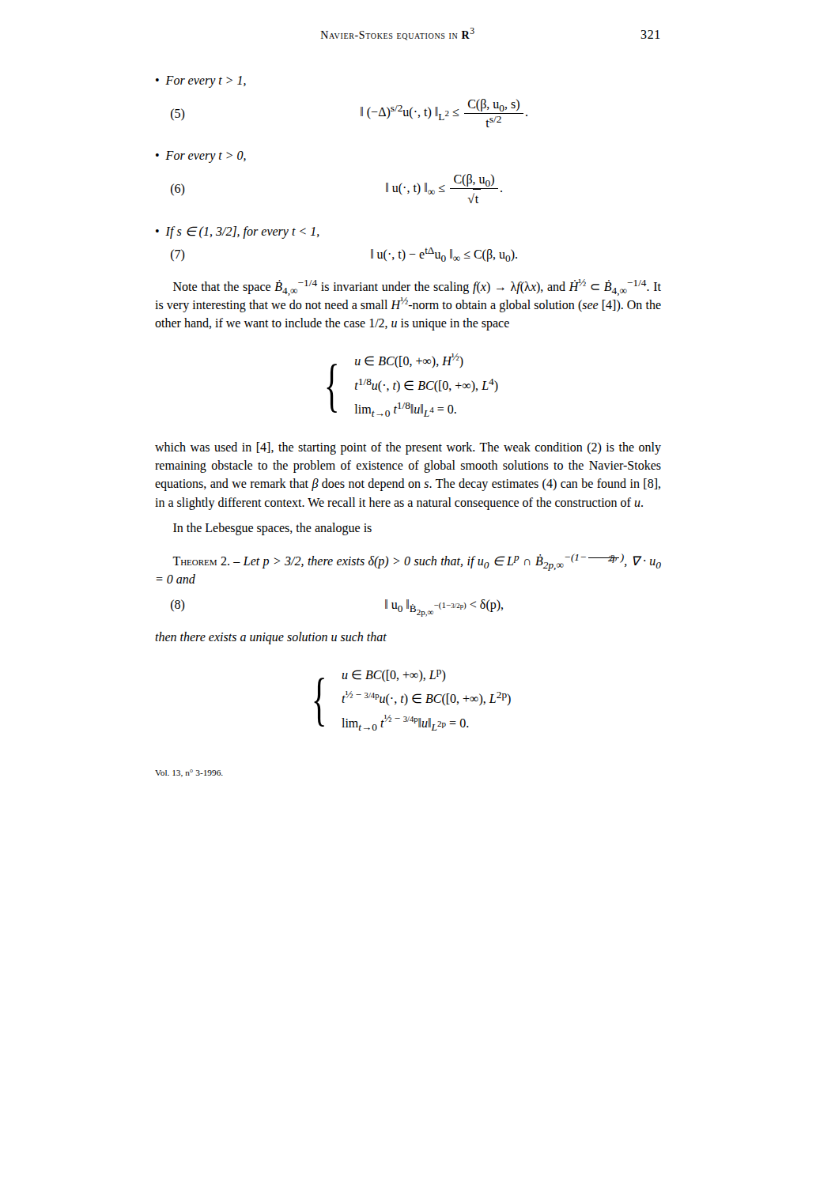Navier-Stokes equations in R3 321
For every t > 1,
(5)
‖ (−Δ)s/2u(·, t) ‖L2 ≤ C(β, u0, s) ts/2.
For every t > 0,
(6)
‖ u(·, t) ‖∞ ≤ C(β, u0)√t.
If s ∈ (1, 3/2], for every t < 1,
(7)
‖ u(·, t) − etΔu0 ‖∞ ≤ C(β, u0).
Note that the space Ḃ4,∞−1/4 is invariant under the scaling f(x) → λf(λx), and Ḣ½ ⊂ Ḃ4,∞−1/4. It is very interesting that we do not need a small H½-norm to obtain a global solution (see [4]). On the other hand, if we want to include the case 1/2, u is unique in the space
{
u ∈ BC([0, +∞), H½)
t1/8u(·, t) ∈ BC([0, +∞), L4)
limt→0 t1/8‖u‖L4 = 0.
which was used in [4], the starting point of the present work. The weak condition (2) is the only remaining obstacle to the problem of existence of global smooth solutions to the Navier-Stokes equations, and we remark that β does not depend on s. The decay estimates (4) can be found in [8], in a slightly different context. We recall it here as a natural consequence of the construction of u.
In the Lebesgue spaces, the analogue is
Theorem 2. – Let p > 3/2, there exists δ(p) > 0 such that, if u0 ∈ Lp ∩ Ḃ2p,∞−(1−32p), ∇ · u0 = 0 and
(8)
‖ u0 ‖Ḃ2p,∞−(1−3/2p) < δ(p),
then there exists a unique solution u such that
{
u ∈ BC([0, +∞), Lp)
t½ − 3/4pu(·, t) ∈ BC([0, +∞), L2p)
limt→0 t½ − 3/4p‖u‖L2p = 0.
Vol. 13, n° 3-1996.